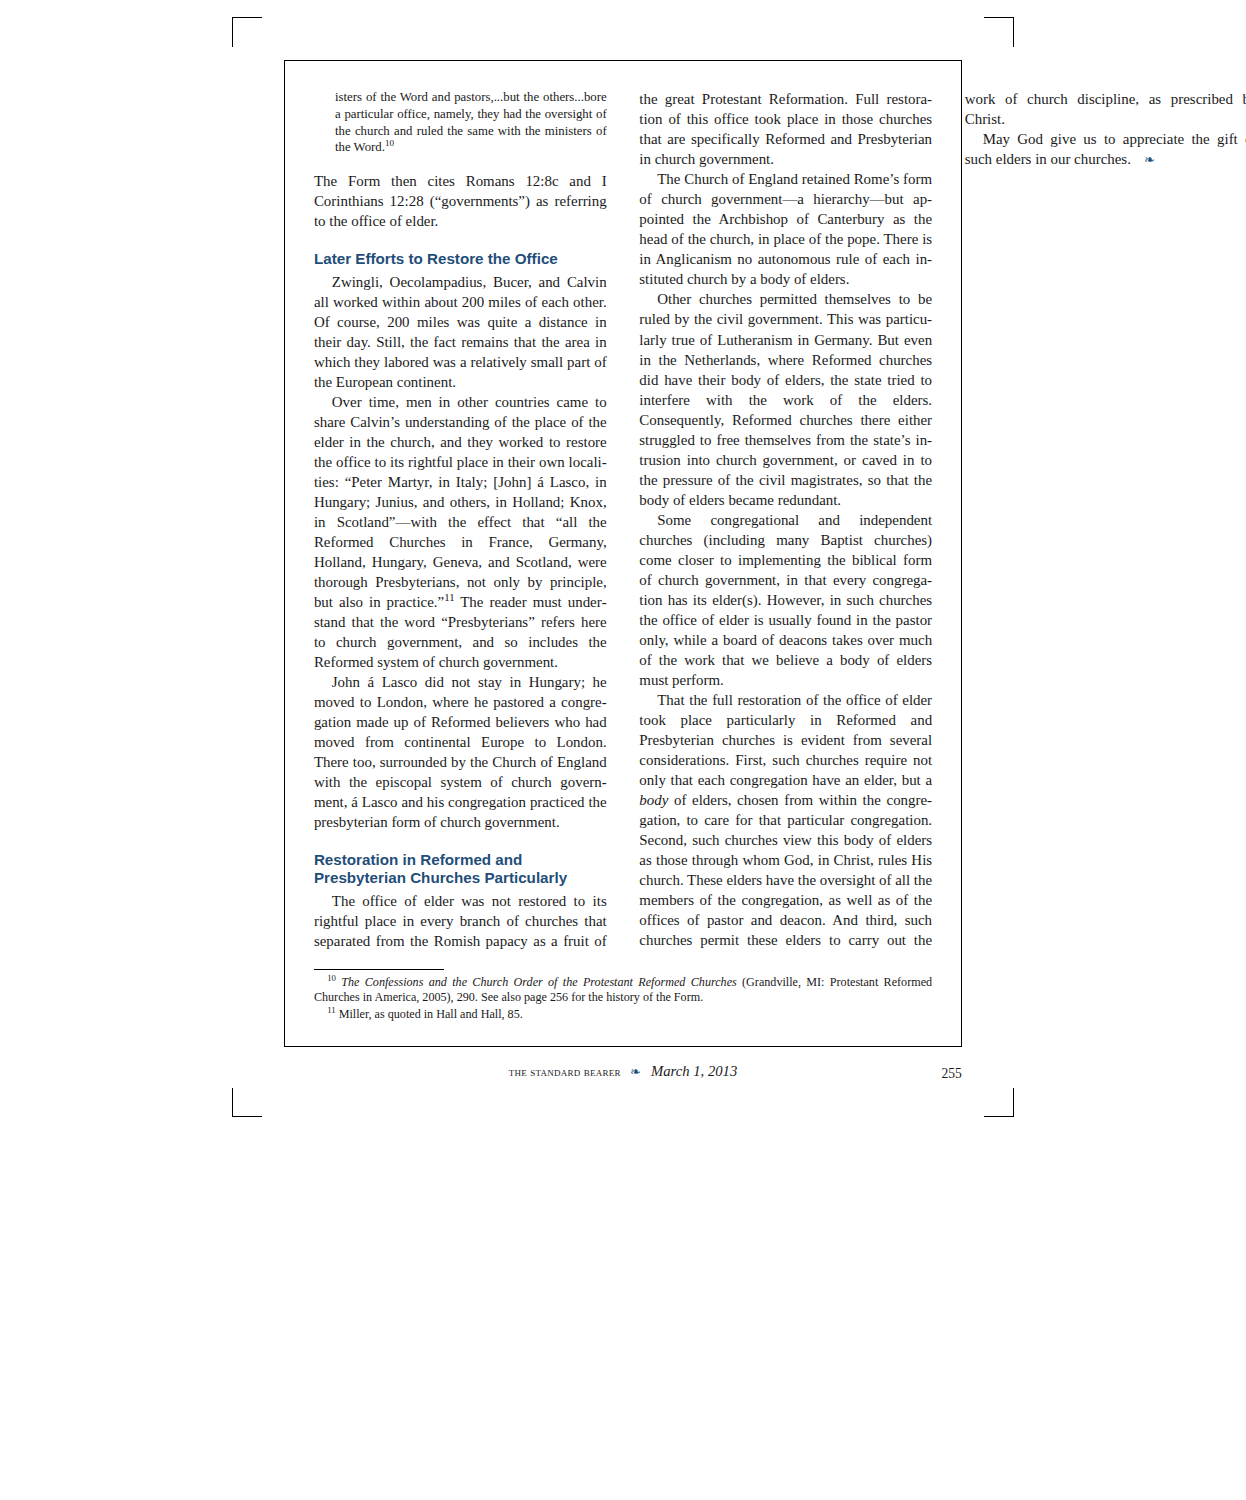isters of the Word and pastors,...but the others...bore a particular office, namely, they had the oversight of the church and ruled the same with the ministers of the Word.10
The Form then cites Romans 12:8c and I Corinthians 12:28 (“governments”) as referring to the office of elder.
Later Efforts to Restore the Office
Zwingli, Oecolampadius, Bucer, and Calvin all worked within about 200 miles of each other. Of course, 200 miles was quite a distance in their day. Still, the fact remains that the area in which they labored was a relatively small part of the European continent.
Over time, men in other countries came to share Calvin’s understanding of the place of the elder in the church, and they worked to restore the office to its rightful place in their own localities: “Peter Martyr, in Italy; [John] á Lasco, in Hungary; Junius, and others, in Holland; Knox, in Scotland”—with the effect that “all the Reformed Churches in France, Germany, Holland, Hungary, Geneva, and Scotland, were thorough Presbyterians, not only by principle, but also in practice.”11 The reader must understand that the word “Presbyterians” refers here to church government, and so includes the Reformed system of church government.
John á Lasco did not stay in Hungary; he moved to London, where he pastored a congregation made up of Reformed believers who had moved from continental Europe to London. There too, surrounded by the Church of England with the episcopal system of church government, á Lasco and his congregation practiced the presbyterian form of church government.
Restoration in Reformed and
Presbyterian Churches Particularly
The office of elder was not restored to its rightful place in every branch of churches that separated from the Romish papacy as a fruit of the great Protestant Reformation. Full restoration of this office took place in those churches that are specifically Reformed and Presbyterian in church government.
The Church of England retained Rome’s form of church government—a hierarchy—but appointed the Archbishop of Canterbury as the head of the church, in place of the pope. There is in Anglicanism no autonomous rule of each instituted church by a body of elders.
Other churches permitted themselves to be ruled by the civil government. This was particularly true of Lutheranism in Germany. But even in the Netherlands, where Reformed churches did have their body of elders, the state tried to interfere with the work of the elders. Consequently, Reformed churches there either struggled to free themselves from the state’s intrusion into church government, or caved in to the pressure of the civil magistrates, so that the body of elders became redundant.
Some congregational and independent churches (including many Baptist churches) come closer to implementing the biblical form of church government, in that every congregation has its elder(s). However, in such churches the office of elder is usually found in the pastor only, while a board of deacons takes over much of the work that we believe a body of elders must perform.
That the full restoration of the office of elder took place particularly in Reformed and Presbyterian churches is evident from several considerations. First, such churches require not only that each congregation have an elder, but a body of elders, chosen from within the congregation, to care for that particular congregation. Second, such churches view this body of elders as those through whom God, in Christ, rules His church. These elders have the oversight of all the members of the congregation, as well as of the offices of pastor and deacon. And third, such churches permit these elders to carry out the work of church discipline, as prescribed by Christ.
May God give us to appreciate the gift of such elders in our churches. ❧
10 The Confessions and the Church Order of the Protestant Reformed Churches (Grandville, MI: Protestant Reformed Churches in America, 2005), 290. See also page 256 for the history of the Form.
11 Miller, as quoted in Hall and Hall, 85.
the standard bearer ❧ March 1, 2013 255